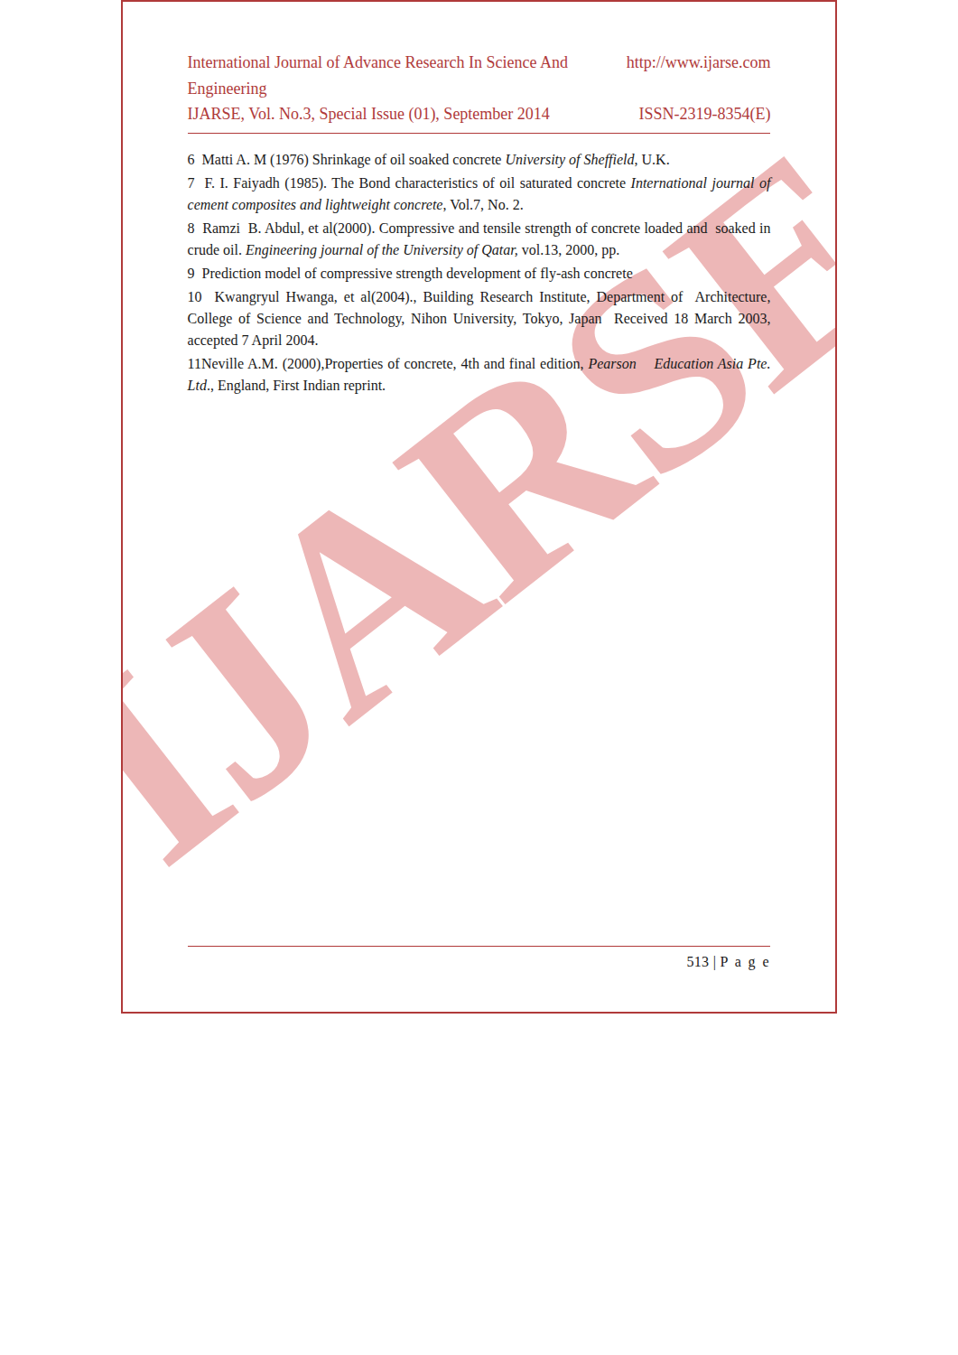IJARSE
International Journal of Advance Research In Science And Engineering
http://www.ijarse.com
IJARSE, Vol. No.3, Special Issue (01), September 2014
ISSN-2319-8354(E)
6 Matti A. M (1976) Shrinkage of oil soaked concrete University of Sheffield, U.K.
7 F. I. Faiyadh (1985). The Bond characteristics of oil saturated concrete International journal of cement composites and lightweight concrete, Vol.7, No. 2.
8 Ramzi B. Abdul, et al(2000). Compressive and tensile strength of concrete loaded and soaked in crude oil. Engineering journal of the University of Qatar, vol.13, 2000, pp.
9 Prediction model of compressive strength development of fly-ash concrete
10 Kwangryul Hwanga, et al(2004)., Building Research Institute, Department of Architecture, College of Science and Technology, Nihon University, Tokyo, Japan Received 18 March 2003, accepted 7 April 2004.
11 Neville A.M. (2000),Properties of concrete, 4th and final edition, Pearson Education Asia Pte. Ltd., England, First Indian reprint.
513 | P a g e